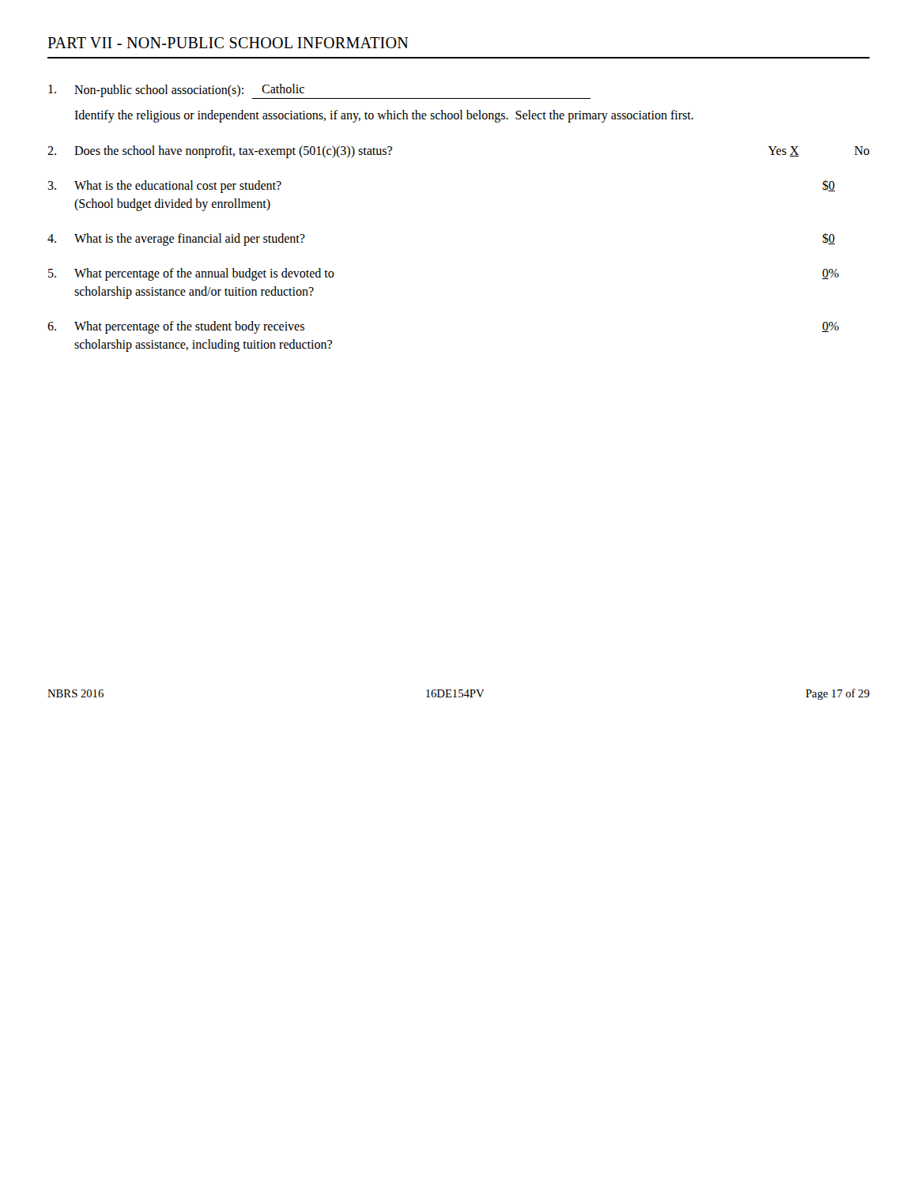PART VII - NON-PUBLIC SCHOOL INFORMATION
Non-public school association(s): Catholic
Identify the religious or independent associations, if any, to which the school belongs. Select the primary association first.
Does the school have nonprofit, tax-exempt (501(c)(3)) status?
Yes X No
What is the educational cost per student?
(School budget divided by enrollment)
$0
What is the average financial aid per student?
$0
What percentage of the annual budget is devoted to
scholarship assistance and/or tuition reduction?
0%
What percentage of the student body receives
scholarship assistance, including tuition reduction?
0%
NBRS 2016 16DE154PV Page 17 of 29